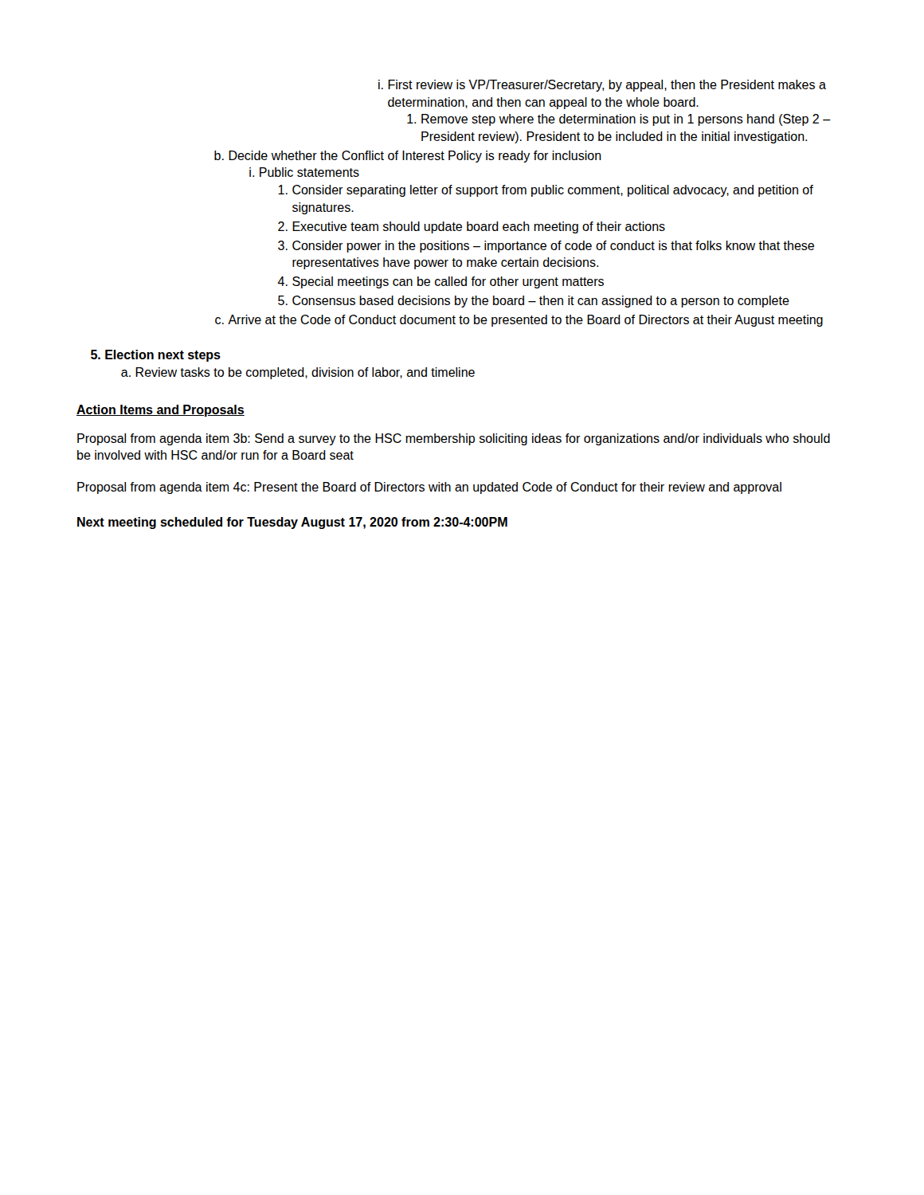First review is VP/Treasurer/Secretary, by appeal, then the President makes a determination, and then can appeal to the whole board.
Remove step where the determination is put in 1 persons hand (Step 2 – President review). President to be included in the initial investigation.
Decide whether the Conflict of Interest Policy is ready for inclusion
Public statements
Consider separating letter of support from public comment, political advocacy, and petition of signatures.
Executive team should update board each meeting of their actions
Consider power in the positions – importance of code of conduct is that folks know that these representatives have power to make certain decisions.
Special meetings can be called for other urgent matters
Consensus based decisions by the board – then it can assigned to a person to complete
Arrive at the Code of Conduct document to be presented to the Board of Directors at their August meeting
Election next steps
Review tasks to be completed, division of labor, and timeline
Action Items and Proposals
Proposal from agenda item 3b: Send a survey to the HSC membership soliciting ideas for organizations and/or individuals who should be involved with HSC and/or run for a Board seat
Proposal from agenda item 4c: Present the Board of Directors with an updated Code of Conduct for their review and approval
Next meeting scheduled for Tuesday August 17, 2020 from 2:30-4:00PM